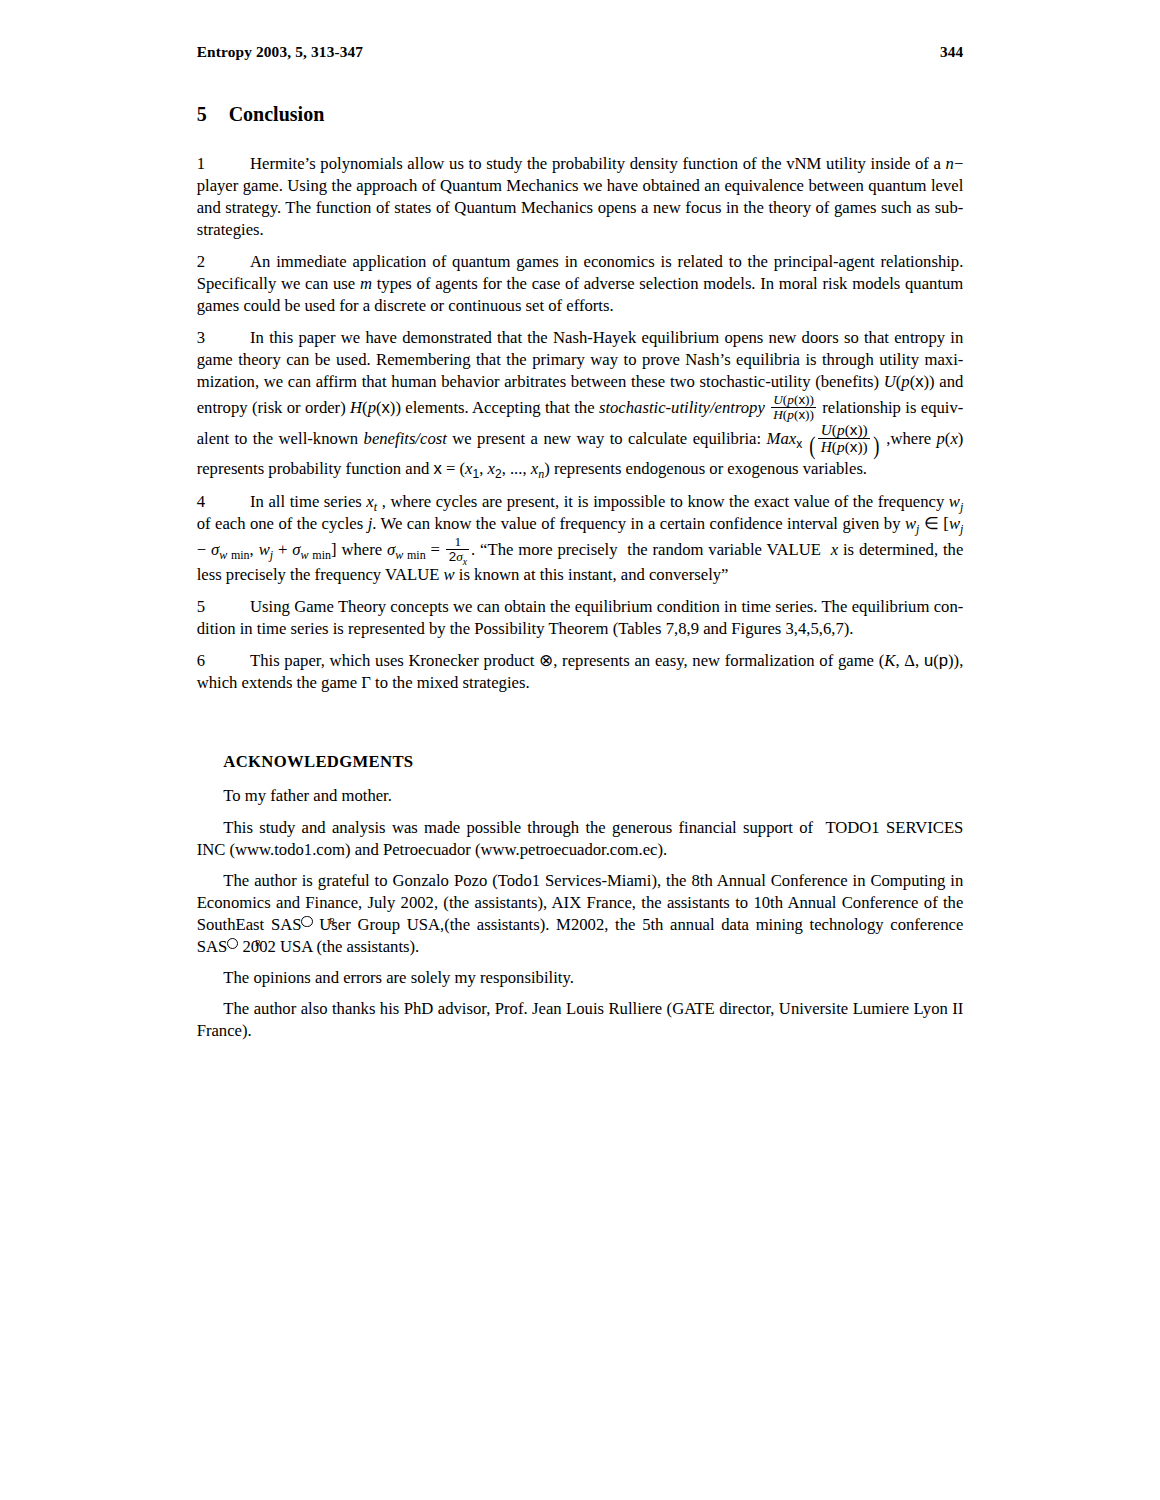Entropy 2003, 5, 313-347
344
5 Conclusion
1 Hermite’s polynomials allow us to study the probability density function of the vNM utility inside of a n− player game. Using the approach of Quantum Mechanics we have obtained an equivalence between quantum level and strategy. The function of states of Quantum Mechanics opens a new focus in the theory of games such as sub-strategies.
2 An immediate application of quantum games in economics is related to the principal-agent relationship. Specifically we can use m types of agents for the case of adverse selection models. In moral risk models quantum games could be used for a discrete or continuous set of efforts.
3 In this paper we have demonstrated that the Nash-Hayek equilibrium opens new doors so that entropy in game theory can be used. Remembering that the primary way to prove Nash’s equilibria is through utility maximization, we can affirm that human behavior arbitrates between these two stochastic-utility (benefits) U(p(x)) and entropy (risk or order) H(p(x)) elements. Accepting that the stochastic-utility/entropy U(p(x)) H(p(x)) relationship is equivalent to the well-known benefits/cost we present a new way to calculate equilibria: Maxx (U(p(x)) H(p(x))) ,where p(x) represents probability function and x = (x1, x2, ..., xn) represents endogenous or exogenous variables.
4 In all time series xt , where cycles are present, it is impossible to know the exact value of the frequency wj of each one of the cycles j. We can know the value of frequency in a certain confidence interval given by wj ∈ [wj − σw min, wj + σw min] where σw min = 12 σx. “The more precisely the random variable VALUE x is determined, the less precisely the frequency VALUE w is known at this instant, and conversely”
5 Using Game Theory concepts we can obtain the equilibrium condition in time series. The equilibrium condition in time series is represented by the Possibility Theorem (Tables 7,8,9 and Figures 3,4,5,6,7).
6 This paper, which uses Kronecker product ⊗, represents an easy, new formalization of game (K, Δ, u(p)), which extends the game Γ to the mixed strategies.
ACKNOWLEDGMENTS
To my father and mother.
This study and analysis was made possible through the generous financial support of TODO1 SERVICES INC (www.todo1.com) and Petroecuador (www.petroecuador.com.ec).
The author is grateful to Gonzalo Pozo (Todo1 Services-Miami), the 8th Annual Conference in Computing in Economics and Finance, July 2002, (the assistants), AIX France, the assistants to 10th Annual Conference of the SouthEast SASR User Group USA,(the assistants). M2002, the 5th annual data mining technology conference SASR 2002 USA (the assistants).
The opinions and errors are solely my responsibility.
The author also thanks his PhD advisor, Prof. Jean Louis Rulliere (GATE director, Universite Lumiere Lyon II France).